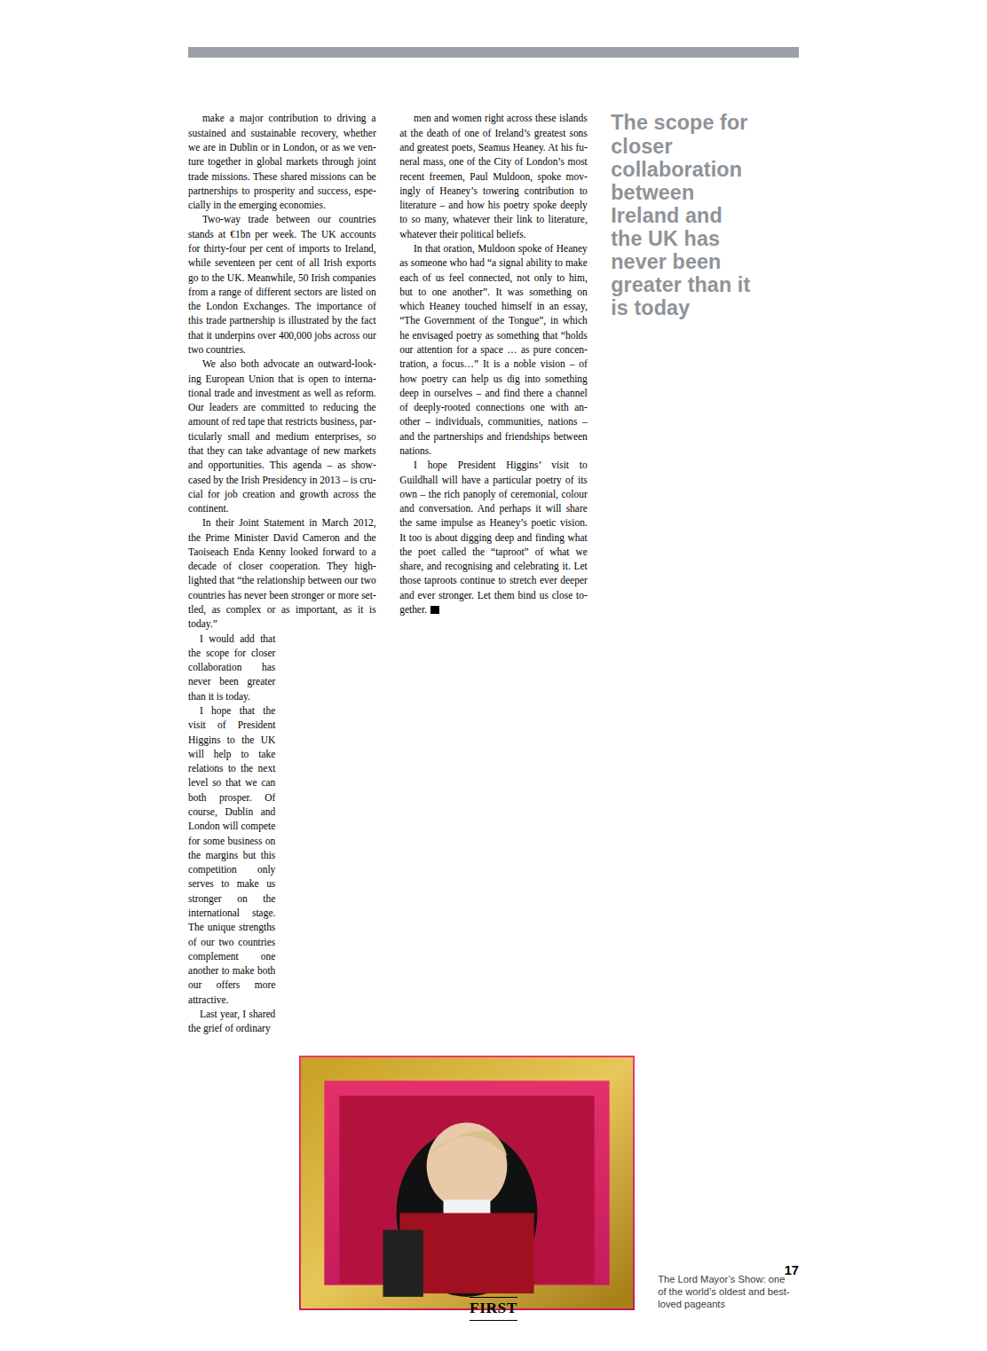make a major contribution to driving a sustained and sustainable recovery, whether we are in Dublin or in London, or as we venture together in global markets through joint trade missions. These shared missions can be partnerships to prosperity and success, especially in the emerging economies.
Two-way trade between our countries stands at €1bn per week. The UK accounts for thirty-four per cent of imports to Ireland, while seventeen per cent of all Irish exports go to the UK. Meanwhile, 50 Irish companies from a range of different sectors are listed on the London Exchanges. The importance of this trade partnership is illustrated by the fact that it underpins over 400,000 jobs across our two countries.
We also both advocate an outward-looking European Union that is open to international trade and investment as well as reform. Our leaders are committed to reducing the amount of red tape that restricts business, particularly small and medium enterprises, so that they can take advantage of new markets and opportunities. This agenda – as showcased by the Irish Presidency in 2013 – is crucial for job creation and growth across the continent.
In their Joint Statement in March 2012, the Prime Minister David Cameron and the Taoiseach Enda Kenny looked forward to a decade of closer cooperation. They highlighted that “the relationship between our two countries has never been stronger or more settled, as complex or as important, as it is today.”
I would add that the scope for closer collaboration has never been greater than it is today.
I hope that the visit of President Higgins to the UK will help to take relations to the next level so that we can both prosper. Of course, Dublin and London will compete for some business on the margins but this competition only serves to make us stronger on the international stage. The unique strengths of our two countries complement one another to make both our offers more attractive.
Last year, I shared the grief of ordinary
men and women right across these islands at the death of one of Ireland’s greatest sons and greatest poets, Seamus Heaney. At his funeral mass, one of the City of London’s most recent freemen, Paul Muldoon, spoke movingly of Heaney’s towering contribution to literature – and how his poetry spoke deeply to so many, whatever their link to literature, whatever their political beliefs.
In that oration, Muldoon spoke of Heaney as someone who had “a signal ability to make each of us feel connected, not only to him, but to one another”. It was something on which Heaney touched himself in an essay, “The Government of the Tongue”, in which he envisaged poetry as something that “holds our attention for a space … as pure concentration, a focus…” It is a noble vision – of how poetry can help us dig into something deep in ourselves – and find there a channel of deeply-rooted connections one with another – individuals, communities, nations – and the partnerships and friendships between nations.
I hope President Higgins’ visit to Guildhall will have a particular poetry of its own – the rich panoply of ceremonial, colour and conversation. And perhaps it will share the same impulse as Heaney’s poetic vision. It too is about digging deep and finding what the poet called the “taproot” of what we share, and recognising and celebrating it. Let those taproots continue to stretch ever deeper and ever stronger. Let them bind us close together.F
The scope for closer collaboration between Ireland and the UK has never been greater than it is today
The Lord Mayor’s Show: one of the world’s oldest and best-loved pageants
17
FIRST